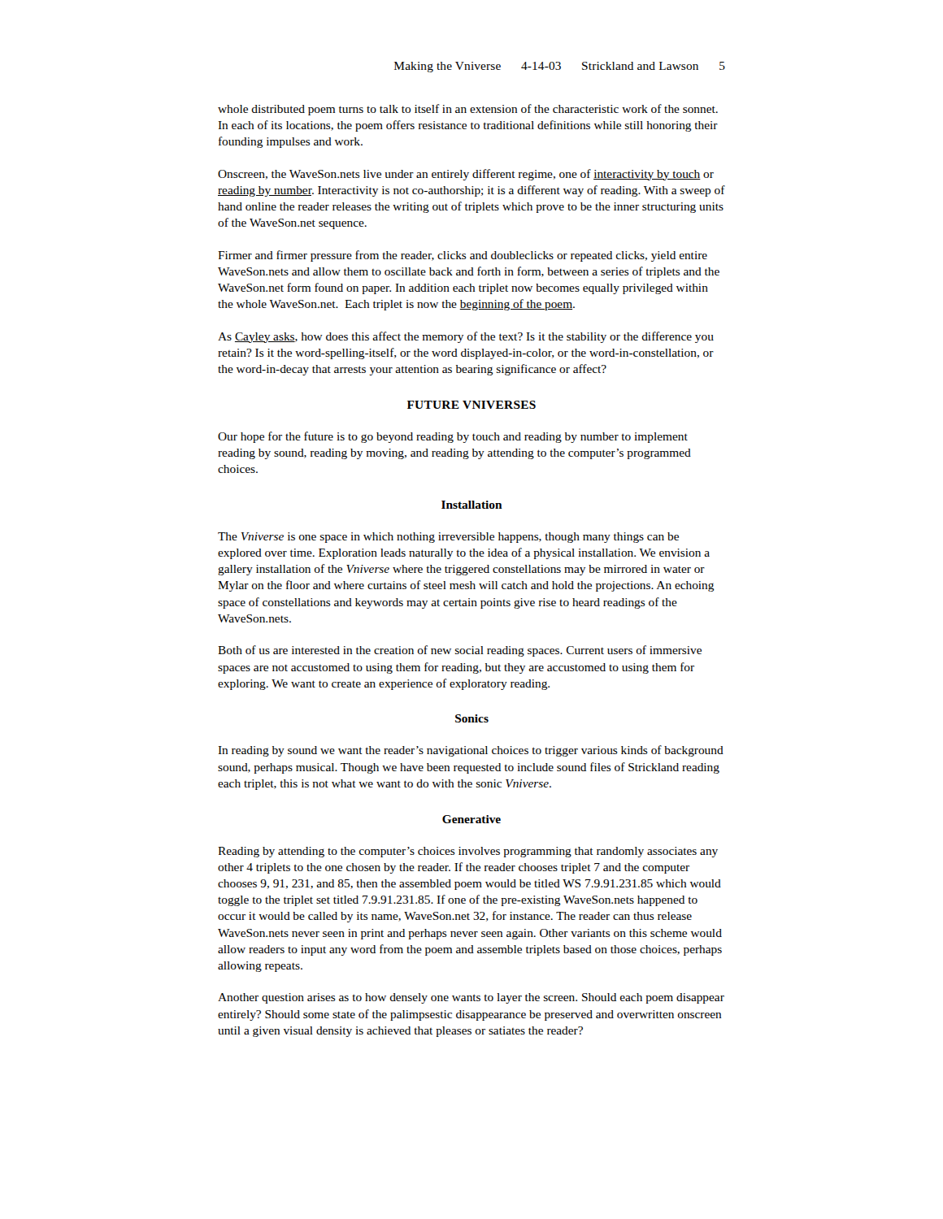Making the Vniverse4-14-03 Strickland and Lawson 5
whole distributed poem turns to talk to itself in an extension of the characteristic work of the sonnet. In each of its locations, the poem offers resistance to traditional definitions while still honoring their founding impulses and work.
Onscreen, the WaveSon.nets live under an entirely different regime, one of interactivity by touch or reading by number. Interactivity is not co-authorship; it is a different way of reading. With a sweep of hand online the reader releases the writing out of triplets which prove to be the inner structuring units of the WaveSon.net sequence.
Firmer and firmer pressure from the reader, clicks and doubleclicks or repeated clicks, yield entire WaveSon.nets and allow them to oscillate back and forth in form, between a series of triplets and the WaveSon.net form found on paper. In addition each triplet now becomes equally privileged within the whole WaveSon.net. Each triplet is now the beginning of the poem.
As Cayley asks, how does this affect the memory of the text? Is it the stability or the difference you retain? Is it the word-spelling-itself, or the word displayed-in-color, or the word-in-constellation, or the word-in-decay that arrests your attention as bearing significance or affect?
FUTURE VNIVERSES
Our hope for the future is to go beyond reading by touch and reading by number to implement reading by sound, reading by moving, and reading by attending to the computer’s programmed choices.
Installation
The Vniverse is one space in which nothing irreversible happens, though many things can be explored over time. Exploration leads naturally to the idea of a physical installation. We envision a gallery installation of the Vniverse where the triggered constellations may be mirrored in water or Mylar on the floor and where curtains of steel mesh will catch and hold the projections. An echoing space of constellations and keywords may at certain points give rise to heard readings of the WaveSon.nets.
Both of us are interested in the creation of new social reading spaces. Current users of immersive spaces are not accustomed to using them for reading, but they are accustomed to using them for exploring. We want to create an experience of exploratory reading.
Sonics
In reading by sound we want the reader’s navigational choices to trigger various kinds of background sound, perhaps musical. Though we have been requested to include sound files of Strickland reading each triplet, this is not what we want to do with the sonic Vniverse.
Generative
Reading by attending to the computer’s choices involves programming that randomly associates any other 4 triplets to the one chosen by the reader. If the reader chooses triplet 7 and the computer chooses 9, 91, 231, and 85, then the assembled poem would be titled WS 7.9.91.231.85 which would toggle to the triplet set titled 7.9.91.231.85. If one of the pre-existing WaveSon.nets happened to occur it would be called by its name, WaveSon.net 32, for instance. The reader can thus release WaveSon.nets never seen in print and perhaps never seen again. Other variants on this scheme would allow readers to input any word from the poem and assemble triplets based on those choices, perhaps allowing repeats.
Another question arises as to how densely one wants to layer the screen. Should each poem disappear entirely? Should some state of the palimpsestic disappearance be preserved and overwritten onscreen until a given visual density is achieved that pleases or satiates the reader?